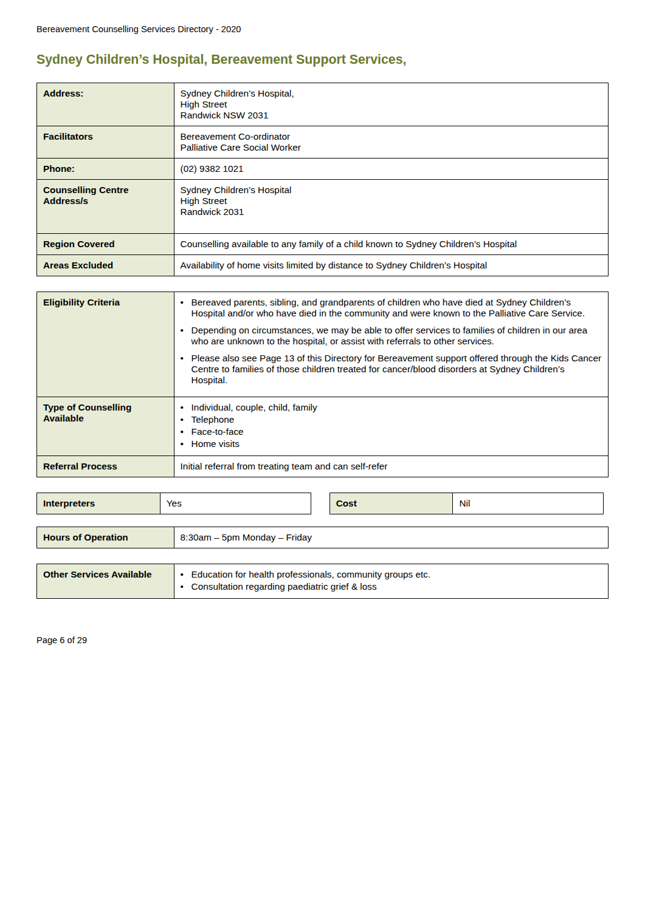Bereavement Counselling Services Directory - 2020
Sydney Children’s Hospital, Bereavement Support Services,
| Address: | Sydney Children’s Hospital, High Street Randwick NSW 2031 |
| Facilitators | Bereavement Co-ordinator Palliative Care Social Worker |
| Phone: | (02) 9382 1021 |
| Counselling Centre Address/s | Sydney Children’s Hospital High Street Randwick 2031 |
| Region Covered | Counselling available to any family of a child known to Sydney Children’s Hospital |
| Areas Excluded | Availability of home visits limited by distance to Sydney Children’s Hospital |
| Eligibility Criteria | Bereaved parents, sibling, and grandparents of children who have died at Sydney Children’s Hospital and/or who have died in the community and were known to the Palliative Care Service. Depending on circumstances, we may be able to offer services to families of children in our area who are unknown to the hospital, or assist with referrals to other services. Please also see Page 13 of this Directory for Bereavement support offered through the Kids Cancer Centre to families of those children treated for cancer/blood disorders at Sydney Children’s Hospital. |
| Type of Counselling Available | Individual, couple, child, family Telephone Face-to-face Home visits |
| Referral Process | Initial referral from treating team and can self-refer |
| Interpreters | Yes |
| Cost | Nil |
| Hours of Operation | 8:30am – 5pm Monday – Friday |
| Other Services Available | Education for health professionals, community groups etc. Consultation regarding paediatric grief & loss |
Page 6 of 29